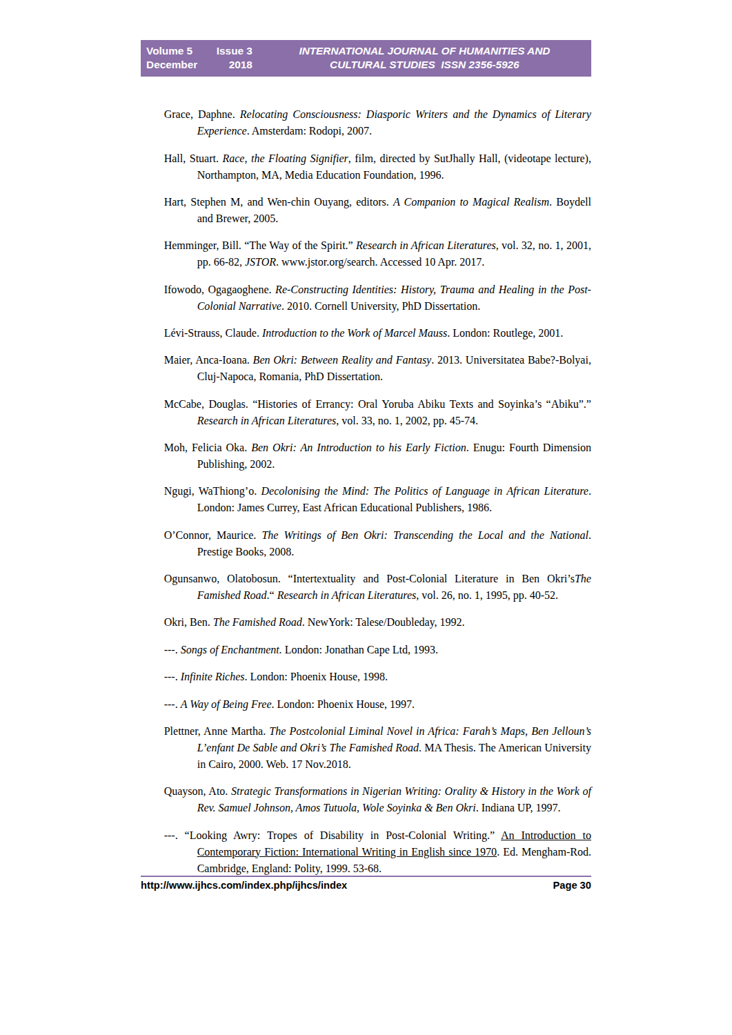Volume 5 Issue 3 December 2018
INTERNATIONAL JOURNAL OF HUMANITIES AND
CULTURAL STUDIES ISSN 2356-5926
Grace, Daphne. Relocating Consciousness: Diasporic Writers and the Dynamics of Literary Experience. Amsterdam: Rodopi, 2007.
Hall, Stuart. Race, the Floating Signifier, film, directed by SutJhally Hall, (videotape lecture), Northampton, MA, Media Education Foundation, 1996.
Hart, Stephen M, and Wen-chin Ouyang, editors. A Companion to Magical Realism. Boydell and Brewer, 2005.
Hemminger, Bill. “The Way of the Spirit.” Research in African Literatures, vol. 32, no. 1, 2001, pp. 66-82, JSTOR. www.jstor.org/search. Accessed 10 Apr. 2017.
Ifowodo, Ogagaoghene. Re-Constructing Identities: History, Trauma and Healing in the Post- Colonial Narrative. 2010. Cornell University, PhD Dissertation.
Lévi-Strauss, Claude. Introduction to the Work of Marcel Mauss. London: Routlege, 2001.
Maier, Anca-Ioana. Ben Okri: Between Reality and Fantasy. 2013. Universitatea Babe?-Bolyai, Cluj-Napoca, Romania, PhD Dissertation.
McCabe, Douglas. “Histories of Errancy: Oral Yoruba Abiku Texts and Soyinka’s “Abiku”.” Research in African Literatures, vol. 33, no. 1, 2002, pp. 45-74.
Moh, Felicia Oka. Ben Okri: An Introduction to his Early Fiction. Enugu: Fourth Dimension Publishing, 2002.
Ngugi, WaThiong’o. Decolonising the Mind: The Politics of Language in African Literature. London: James Currey, East African Educational Publishers, 1986.
O’Connor, Maurice. The Writings of Ben Okri: Transcending the Local and the National. Prestige Books, 2008.
Ogunsanwo, Olatobosun. “Intertextuality and Post-Colonial Literature in Ben Okri’sThe Famished Road.“ Research in African Literatures, vol. 26, no. 1, 1995, pp. 40-52.
Okri, Ben. The Famished Road. NewYork: Talese/Doubleday, 1992.
---. Songs of Enchantment. London: Jonathan Cape Ltd, 1993.
---. Infinite Riches. London: Phoenix House, 1998.
---. A Way of Being Free. London: Phoenix House, 1997.
Plettner, Anne Martha. The Postcolonial Liminal Novel in Africa: Farah’s Maps, Ben Jelloun’s L’enfant De Sable and Okri’s The Famished Road. MA Thesis. The American University in Cairo, 2000. Web. 17 Nov.2018.
Quayson, Ato. Strategic Transformations in Nigerian Writing: Orality & History in the Work of Rev. Samuel Johnson, Amos Tutuola, Wole Soyinka & Ben Okri. Indiana UP, 1997.
---. “Looking Awry: Tropes of Disability in Post-Colonial Writing.” An Introduction to Contemporary Fiction: International Writing in English since 1970. Ed. Mengham-Rod. Cambridge, England: Polity, 1999. 53-68.
http://www.ijhcs.com/index.php/ijhcs/index
Page 30